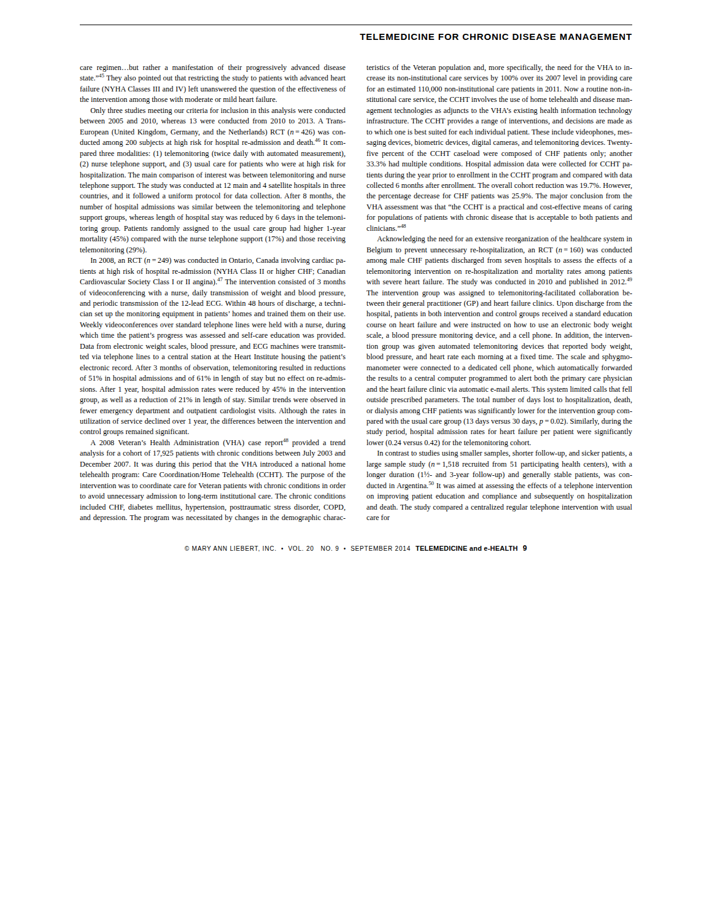TELEMEDICINE FOR CHRONIC DISEASE MANAGEMENT
care regimen…but rather a manifestation of their progressively advanced disease state.”45 They also pointed out that restricting the study to patients with advanced heart failure (NYHA Classes III and IV) left unanswered the question of the effectiveness of the intervention among those with moderate or mild heart failure.
Only three studies meeting our criteria for inclusion in this analysis were conducted between 2005 and 2010, whereas 13 were conducted from 2010 to 2013. A Trans-European (United Kingdom, Germany, and the Netherlands) RCT (n = 426) was conducted among 200 subjects at high risk for hospital re-admission and death.46 It compared three modalities: (1) telemonitoring (twice daily with automated measurement), (2) nurse telephone support, and (3) usual care for patients who were at high risk for hospitalization. The main comparison of interest was between telemonitoring and nurse telephone support. The study was conducted at 12 main and 4 satellite hospitals in three countries, and it followed a uniform protocol for data collection. After 8 months, the number of hospital admissions was similar between the telemonitoring and telephone support groups, whereas length of hospital stay was reduced by 6 days in the telemonitoring group. Patients randomly assigned to the usual care group had higher 1-year mortality (45%) compared with the nurse telephone support (17%) and those receiving telemonitoring (29%).
In 2008, an RCT (n = 249) was conducted in Ontario, Canada involving cardiac patients at high risk of hospital re-admission (NYHA Class II or higher CHF; Canadian Cardiovascular Society Class I or II angina).47 The intervention consisted of 3 months of videoconferencing with a nurse, daily transmission of weight and blood pressure, and periodic transmission of the 12-lead ECG. Within 48 hours of discharge, a technician set up the monitoring equipment in patients’ homes and trained them on their use. Weekly videoconferences over standard telephone lines were held with a nurse, during which time the patient’s progress was assessed and self-care education was provided. Data from electronic weight scales, blood pressure, and ECG machines were transmitted via telephone lines to a central station at the Heart Institute housing the patient’s electronic record. After 3 months of observation, telemonitoring resulted in reductions of 51% in hospital admissions and of 61% in length of stay but no effect on re-admissions. After 1 year, hospital admission rates were reduced by 45% in the intervention group, as well as a reduction of 21% in length of stay. Similar trends were observed in fewer emergency department and outpatient cardiologist visits. Although the rates in utilization of service declined over 1 year, the differences between the intervention and control groups remained significant.
A 2008 Veteran’s Health Administration (VHA) case report48 provided a trend analysis for a cohort of 17,925 patients with chronic conditions between July 2003 and December 2007. It was during this period that the VHA introduced a national home telehealth program: Care Coordination/Home Telehealth (CCHT). The purpose of the intervention was to coordinate care for Veteran patients with chronic conditions in order to avoid unnecessary admission to long-term institutional care. The chronic conditions included CHF, diabetes mellitus, hypertension, posttraumatic stress disorder, COPD, and depression. The program was necessitated by changes in the demographic characteristics of the Veteran population and, more specifically, the need for the VHA to increase its non-institutional care services by 100% over its 2007 level in providing care for an estimated 110,000 non-institutional care patients in 2011. Now a routine non-institutional care service, the CCHT involves the use of home telehealth and disease management technologies as adjuncts to the VHA’s existing health information technology infrastructure. The CCHT provides a range of interventions, and decisions are made as to which one is best suited for each individual patient. These include videophones, messaging devices, biometric devices, digital cameras, and telemonitoring devices. Twenty-five percent of the CCHT caseload were composed of CHF patients only; another 33.3% had multiple conditions. Hospital admission data were collected for CCHT patients during the year prior to enrollment in the CCHT program and compared with data collected 6 months after enrollment. The overall cohort reduction was 19.7%. However, the percentage decrease for CHF patients was 25.9%. The major conclusion from the VHA assessment was that “the CCHT is a practical and cost-effective means of caring for populations of patients with chronic disease that is acceptable to both patients and clinicians.”48
Acknowledging the need for an extensive reorganization of the healthcare system in Belgium to prevent unnecessary re-hospitalization, an RCT (n = 160) was conducted among male CHF patients discharged from seven hospitals to assess the effects of a telemonitoring intervention on re-hospitalization and mortality rates among patients with severe heart failure. The study was conducted in 2010 and published in 2012.49 The intervention group was assigned to telemonitoring-facilitated collaboration between their general practitioner (GP) and heart failure clinics. Upon discharge from the hospital, patients in both intervention and control groups received a standard education course on heart failure and were instructed on how to use an electronic body weight scale, a blood pressure monitoring device, and a cell phone. In addition, the intervention group was given automated telemonitoring devices that reported body weight, blood pressure, and heart rate each morning at a fixed time. The scale and sphygmomanometer were connected to a dedicated cell phone, which automatically forwarded the results to a central computer programmed to alert both the primary care physician and the heart failure clinic via automatic e-mail alerts. This system limited calls that fell outside prescribed parameters. The total number of days lost to hospitalization, death, or dialysis among CHF patients was significantly lower for the intervention group compared with the usual care group (13 days versus 30 days, p = 0.02). Similarly, during the study period, hospital admission rates for heart failure per patient were significantly lower (0.24 versus 0.42) for the telemonitoring cohort.
In contrast to studies using smaller samples, shorter follow-up, and sicker patients, a large sample study (n = 1,518 recruited from 51 participating health centers), with a longer duration (1½- and 3-year follow-up) and generally stable patients, was conducted in Argentina.50 It was aimed at assessing the effects of a telephone intervention on improving patient education and compliance and subsequently on hospitalization and death. The study compared a centralized regular telephone intervention with usual care for
© MARY ANN LIEBERT, INC. • VOL. 20 NO. 9 • SEPTEMBER 2014 TELEMEDICINE and e-HEALTH 9